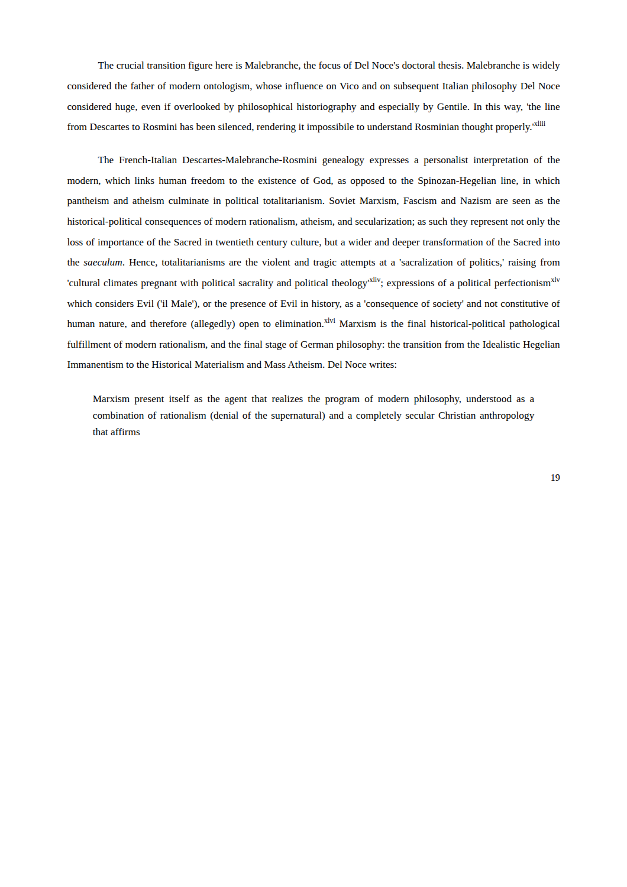The crucial transition figure here is Malebranche, the focus of Del Noce's doctoral thesis. Malebranche is widely considered the father of modern ontologism, whose influence on Vico and on subsequent Italian philosophy Del Noce considered huge, even if overlooked by philosophical historiography and especially by Gentile. In this way, 'the line from Descartes to Rosmini has been silenced, rendering it impossibile to understand Rosminian thought properly.'xliii
The French-Italian Descartes-Malebranche-Rosmini genealogy expresses a personalist interpretation of the modern, which links human freedom to the existence of God, as opposed to the Spinozan-Hegelian line, in which pantheism and atheism culminate in political totalitarianism. Soviet Marxism, Fascism and Nazism are seen as the historical-political consequences of modern rationalism, atheism, and secularization; as such they represent not only the loss of importance of the Sacred in twentieth century culture, but a wider and deeper transformation of the Sacred into the saeculum. Hence, totalitarianisms are the violent and tragic attempts at a 'sacralization of politics,' raising from 'cultural climates pregnant with political sacrality and political theology'xliv; expressions of a political perfectionismxlv which considers Evil ('il Male'), or the presence of Evil in history, as a 'consequence of society' and not constitutive of human nature, and therefore (allegedly) open to elimination.xlvi Marxism is the final historical-political pathological fulfillment of modern rationalism, and the final stage of German philosophy: the transition from the Idealistic Hegelian Immanentism to the Historical Materialism and Mass Atheism. Del Noce writes:
Marxism present itself as the agent that realizes the program of modern philosophy, understood as a combination of rationalism (denial of the supernatural) and a completely secular Christian anthropology that affirms
19